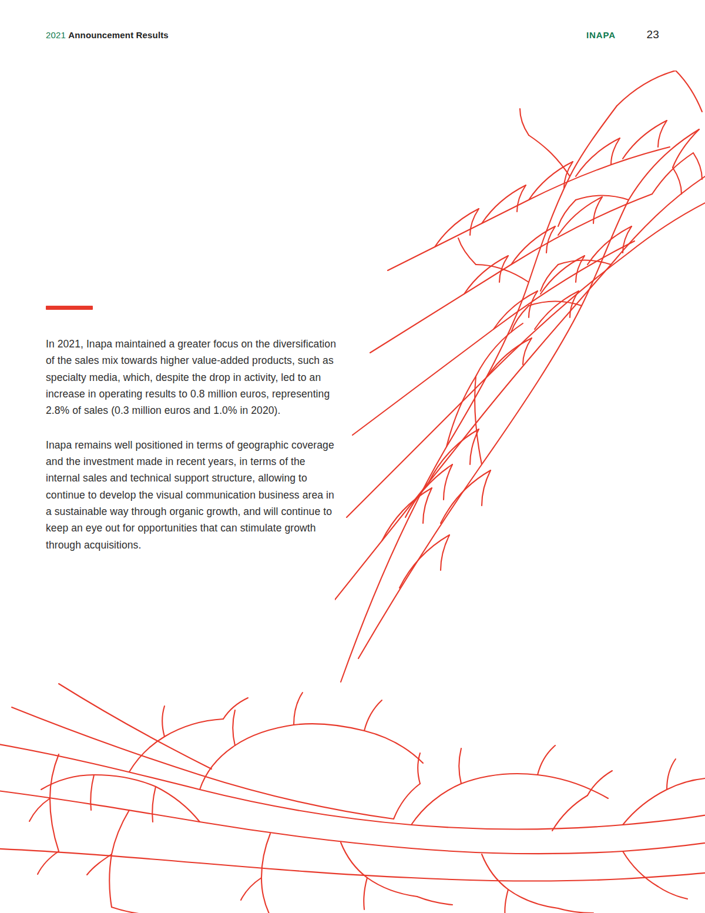2021 Announcement Results
INAPA 23
In 2021, Inapa maintained a greater focus on the diversification of the sales mix towards higher value-added products, such as specialty media, which, despite the drop in activity, led to an increase in operating results to 0.8 million euros, representing 2.8% of sales (0.3 million euros and 1.0% in 2020).
Inapa remains well positioned in terms of geographic coverage and the investment made in recent years, in terms of the internal sales and technical support structure, allowing to continue to develop the visual communication business area in a sustainable way through organic growth, and will continue to keep an eye out for opportunities that can stimulate growth through acquisitions.